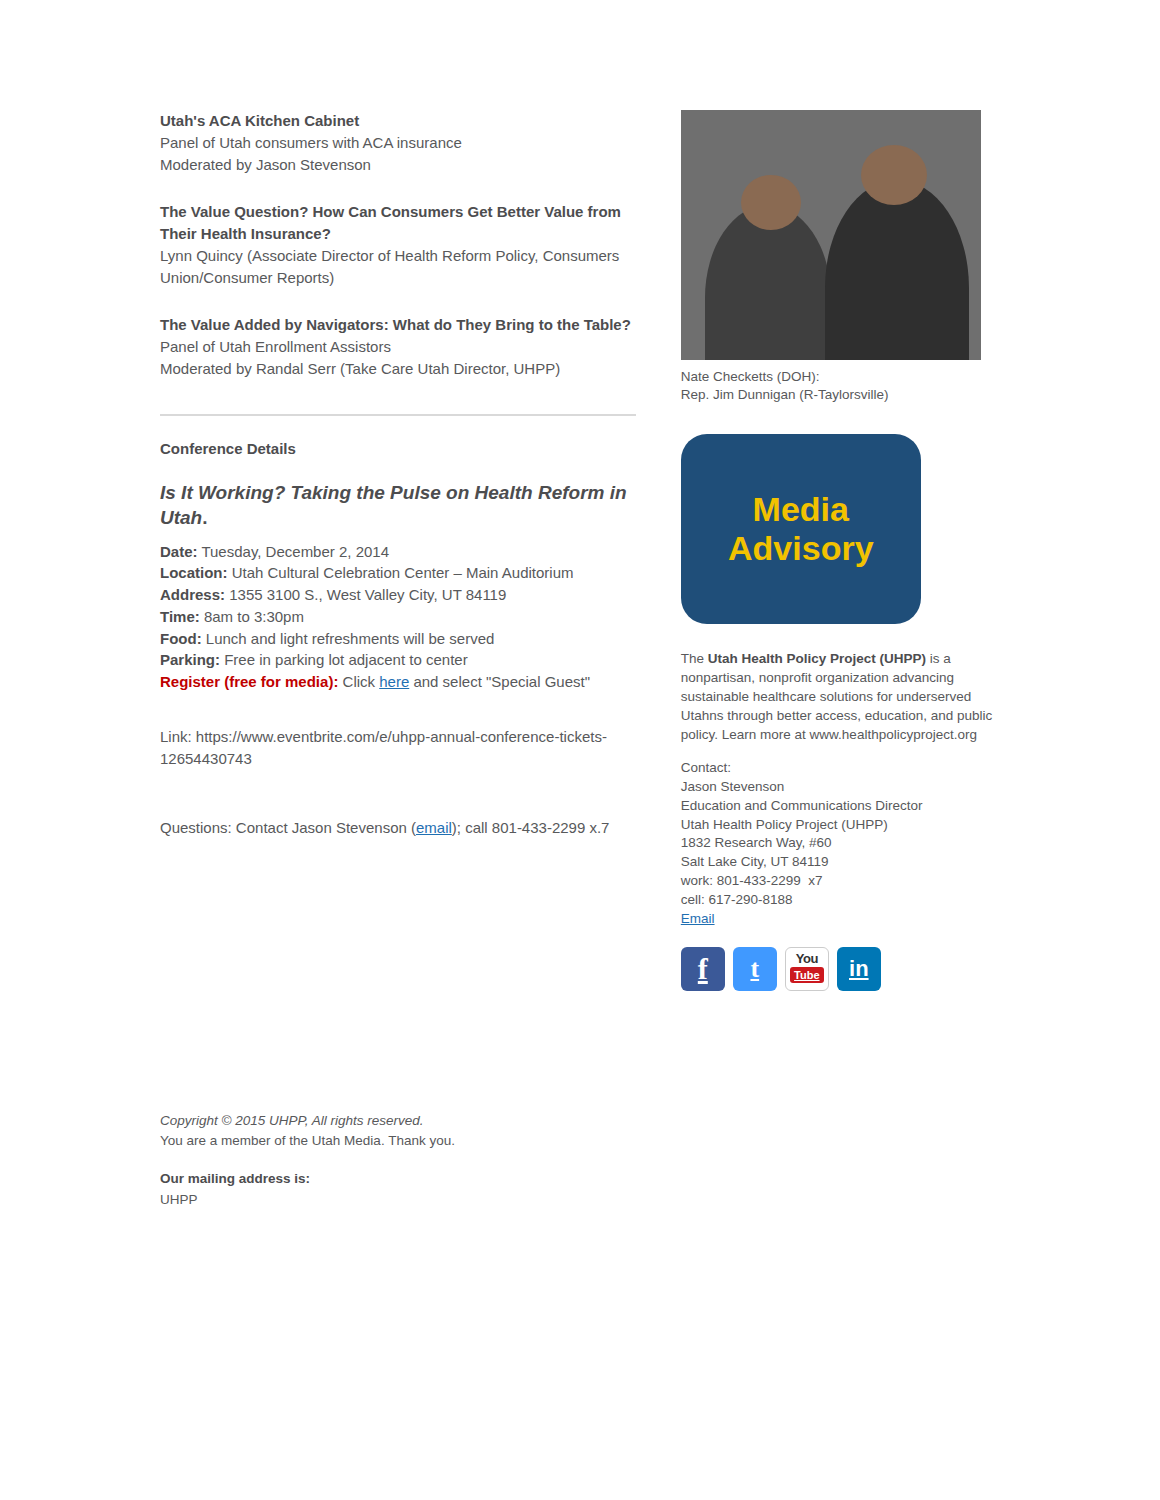Utah's ACA Kitchen Cabinet
Panel of Utah consumers with ACA insurance
Moderated by Jason Stevenson
The Value Question? How Can Consumers Get Better Value from Their Health Insurance?
Lynn Quincy (Associate Director of Health Reform Policy, Consumers Union/Consumer Reports)
The Value Added by Navigators: What do They Bring to the Table?
Panel of Utah Enrollment Assistors
Moderated by Randal Serr (Take Care Utah Director, UHPP)
Conference Details
Is It Working? Taking the Pulse on Health Reform in Utah.
Date: Tuesday, December 2, 2014
Location: Utah Cultural Celebration Center – Main Auditorium
Address: 1355 3100 S., West Valley City, UT 84119
Time: 8am to 3:30pm
Food: Lunch and light refreshments will be served
Parking: Free in parking lot adjacent to center
Register (free for media): Click here and select "Special Guest"
Link: https://www.eventbrite.com/e/uhpp-annual-conference-tickets-12654430743
Questions: Contact Jason Stevenson (email); call 801-433-2299 x.7
Nate Checketts (DOH):
Rep. Jim Dunnigan (R-Taylorsville)
Media
Advisory
The Utah Health Policy Project (UHPP) is a nonpartisan, nonprofit organization advancing sustainable healthcare solutions for underserved Utahns through better access, education, and public policy. Learn more at www.healthpolicyproject.org
Contact:
Jason Stevenson
Education and Communications Director
Utah Health Policy Project (UHPP)
1832 Research Way, #60
Salt Lake City, UT 84119
work: 801-433-2299 x7
cell: 617-290-8188
Email
f t You Tube in
Copyright © 2015 UHPP, All rights reserved.
You are a member of the Utah Media. Thank you.
Our mailing address is:
UHPP